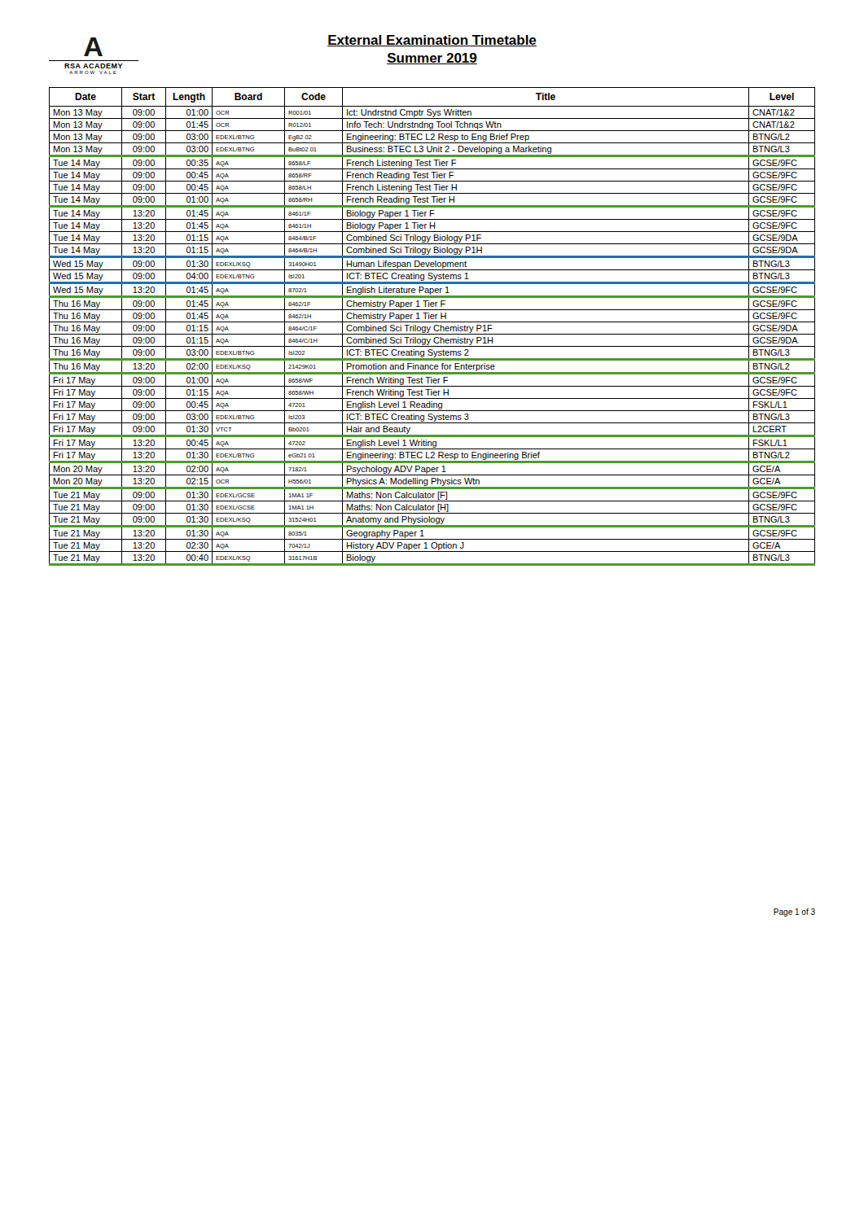A
RSA ACADEMY
ARROW VALE
External Examination Timetable
Summer 2019
| Date | Start | Length | Board | Code | Title | Level |
| --- | --- | --- | --- | --- | --- | --- |
| Mon 13 May | 09:00 | 01:00 | OCR | R001/01 | Ict: Undrstnd Cmptr Sys Written | CNAT/1&2 |
| Mon 13 May | 09:00 | 01:45 | OCR | R012/01 | Info Tech: Undrstndng Tool Tchnqs Wtn | CNAT/1&2 |
| Mon 13 May | 09:00 | 03:00 | EDEXL/BTNG | EgB2 02 | Engineering: BTEC L2 Resp to Eng Brief Prep | BTNG/L2 |
| Mon 13 May | 09:00 | 03:00 | EDEXL/BTNG | BuBt02 01 | Business: BTEC L3 Unit 2 - Developing a Marketing | BTNG/L3 |
| Tue 14 May | 09:00 | 00:35 | AQA | 8658/LF | French Listening Test Tier F | GCSE/9FC |
| Tue 14 May | 09:00 | 00:45 | AQA | 8658/RF | French Reading Test Tier F | GCSE/9FC |
| Tue 14 May | 09:00 | 00:45 | AQA | 8658/LH | French Listening Test Tier H | GCSE/9FC |
| Tue 14 May | 09:00 | 01:00 | AQA | 8658/RH | French Reading Test Tier H | GCSE/9FC |
| Tue 14 May | 13:20 | 01:45 | AQA | 8461/1F | Biology Paper 1 Tier F | GCSE/9FC |
| Tue 14 May | 13:20 | 01:45 | AQA | 8461/1H | Biology Paper 1 Tier H | GCSE/9FC |
| Tue 14 May | 13:20 | 01:15 | AQA | 8464/B/1F | Combined Sci Trilogy Biology P1F | GCSE/9DA |
| Tue 14 May | 13:20 | 01:15 | AQA | 8464/B/1H | Combined Sci Trilogy Biology P1H | GCSE/9DA |
| Wed 15 May | 09:00 | 01:30 | EDEXL/KSQ | 31490H01 | Human Lifespan Development | BTNG/L3 |
| Wed 15 May | 09:00 | 04:00 | EDEXL/BTNG | IsI201 | ICT: BTEC Creating Systems 1 | BTNG/L3 |
| Wed 15 May | 13:20 | 01:45 | AQA | 8702/1 | English Literature Paper 1 | GCSE/9FC |
| Thu 16 May | 09:00 | 01:45 | AQA | 8462/1F | Chemistry Paper 1 Tier F | GCSE/9FC |
| Thu 16 May | 09:00 | 01:45 | AQA | 8462/1H | Chemistry Paper 1 Tier H | GCSE/9FC |
| Thu 16 May | 09:00 | 01:15 | AQA | 8464/C/1F | Combined Sci Trilogy Chemistry P1F | GCSE/9DA |
| Thu 16 May | 09:00 | 01:15 | AQA | 8464/C/1H | Combined Sci Trilogy Chemistry P1H | GCSE/9DA |
| Thu 16 May | 09:00 | 03:00 | EDEXL/BTNG | IsI202 | ICT: BTEC Creating Systems 2 | BTNG/L3 |
| Thu 16 May | 13:20 | 02:00 | EDEXL/KSQ | 21429K01 | Promotion and Finance for Enterprise | BTNG/L2 |
| Fri 17 May | 09:00 | 01:00 | AQA | 8658/WF | French Writing Test Tier F | GCSE/9FC |
| Fri 17 May | 09:00 | 01:15 | AQA | 8658/WH | French Writing Test Tier H | GCSE/9FC |
| Fri 17 May | 09:00 | 00:45 | AQA | 47201 | English Level 1 Reading | FSKL/L1 |
| Fri 17 May | 09:00 | 03:00 | EDEXL/BTNG | IsI203 | ICT: BTEC Creating Systems 3 | BTNG/L3 |
| Fri 17 May | 09:00 | 01:30 | VTCT | Bb0201 | Hair and Beauty | L2CERT |
| Fri 17 May | 13:20 | 00:45 | AQA | 47202 | English Level 1 Writing | FSKL/L1 |
| Fri 17 May | 13:20 | 01:30 | EDEXL/BTNG | eGb21 01 | Engineering: BTEC L2 Resp to Engineering Brief | BTNG/L2 |
| Mon 20 May | 13:20 | 02:00 | AQA | 7182/1 | Psychology ADV Paper 1 | GCE/A |
| Mon 20 May | 13:20 | 02:15 | OCR | H556/01 | Physics A: Modelling Physics Wtn | GCE/A |
| Tue 21 May | 09:00 | 01:30 | EDEXL/GCSE | 1MA1 1F | Maths: Non Calculator [F] | GCSE/9FC |
| Tue 21 May | 09:00 | 01:30 | EDEXL/GCSE | 1MA1 1H | Maths: Non Calculator [H] | GCSE/9FC |
| Tue 21 May | 09:00 | 01:30 | EDEXL/KSQ | 31524H01 | Anatomy and Physiology | BTNG/L3 |
| Tue 21 May | 13:20 | 01:30 | AQA | 8035/1 | Geography Paper 1 | GCSE/9FC |
| Tue 21 May | 13:20 | 02:30 | AQA | 7042/1J | History ADV Paper 1 Option J | GCE/A |
| Tue 21 May | 13:20 | 00:40 | EDEXL/KSQ | 31617H1B | Biology | BTNG/L3 |
Page 1 of 3